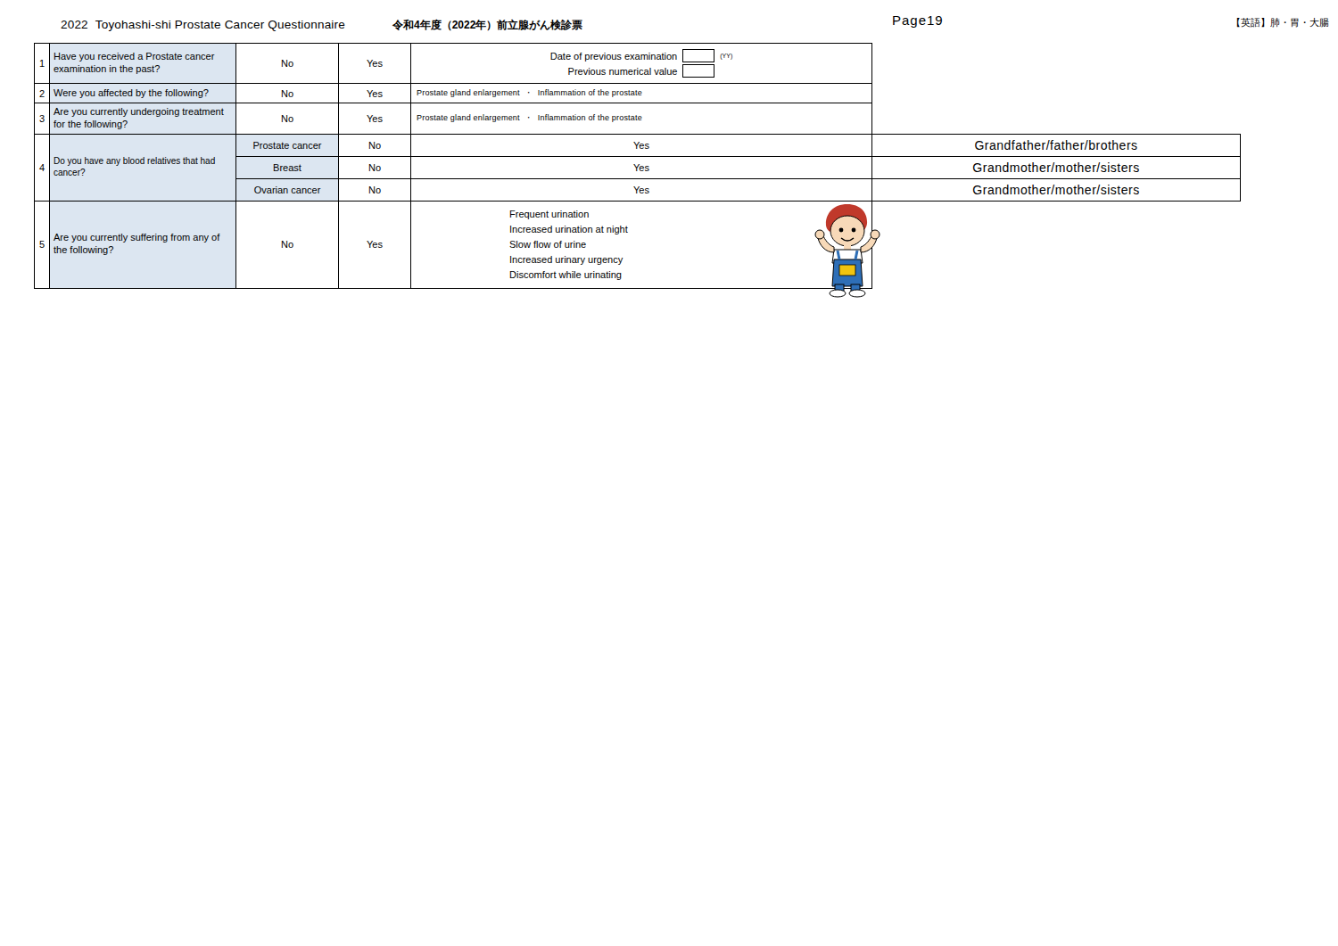2022 Toyohashi-shi Prostate Cancer Questionnaire
令和4年度（2022年）前立腺がん検診票
Page19
【英語】肺・胃・大腸
| 1 | Have you received a Prostate cancer examination in the past? | No | Yes | Date of previous examination (YY) Previous numerical value |
| 2 | Were you affected by the following? | No | Yes | Prostate gland enlargement ・ Inflammation of the prostate |
| 3 | Are you currently undergoing treatment for the following? | No | Yes | Prostate gland enlargement ・ Inflammation of the prostate |
| 4 | Do you have any blood relatives that had cancer? | Prostate cancer | No | Yes | Grandfather/father/brothers |
| Breast | No | Yes | Grandmother/mother/sisters |
| Ovarian cancer | No | Yes | Grandmother/mother/sisters |
| 5 | Are you currently suffering from any of the following? | No | Yes | Frequent urination Increased urination at night Slow flow of urine Increased urinary urgency Discomfort while urinating |